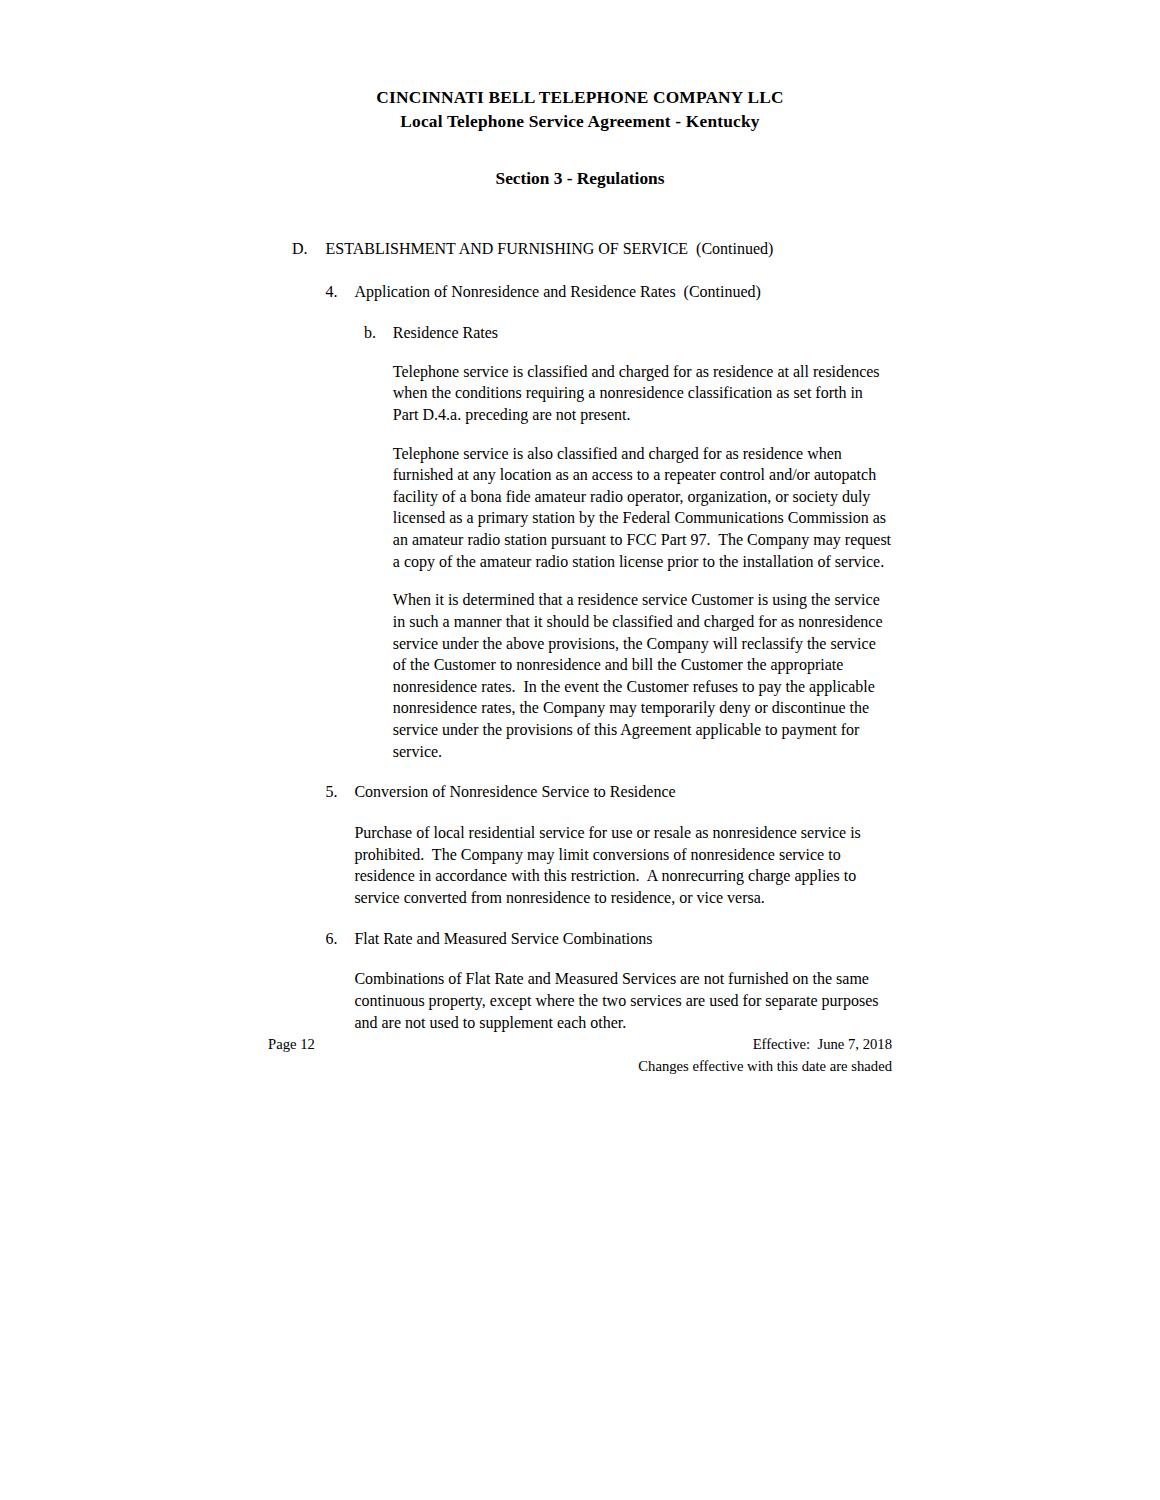CINCINNATI BELL TELEPHONE COMPANY LLC
Local Telephone Service Agreement - Kentucky
Section 3 - Regulations
D. ESTABLISHMENT AND FURNISHING OF SERVICE (Continued)
4. Application of Nonresidence and Residence Rates (Continued)
b. Residence Rates
Telephone service is classified and charged for as residence at all residences when the conditions requiring a nonresidence classification as set forth in Part D.4.a. preceding are not present.
Telephone service is also classified and charged for as residence when furnished at any location as an access to a repeater control and/or autopatch facility of a bona fide amateur radio operator, organization, or society duly licensed as a primary station by the Federal Communications Commission as an amateur radio station pursuant to FCC Part 97. The Company may request a copy of the amateur radio station license prior to the installation of service.
When it is determined that a residence service Customer is using the service in such a manner that it should be classified and charged for as nonresidence service under the above provisions, the Company will reclassify the service of the Customer to nonresidence and bill the Customer the appropriate nonresidence rates. In the event the Customer refuses to pay the applicable nonresidence rates, the Company may temporarily deny or discontinue the service under the provisions of this Agreement applicable to payment for service.
5. Conversion of Nonresidence Service to Residence
Purchase of local residential service for use or resale as nonresidence service is prohibited. The Company may limit conversions of nonresidence service to residence in accordance with this restriction. A nonrecurring charge applies to service converted from nonresidence to residence, or vice versa.
6. Flat Rate and Measured Service Combinations
Combinations of Flat Rate and Measured Services are not furnished on the same continuous property, except where the two services are used for separate purposes and are not used to supplement each other.
Page 12
Effective: June 7, 2018
Changes effective with this date are shaded